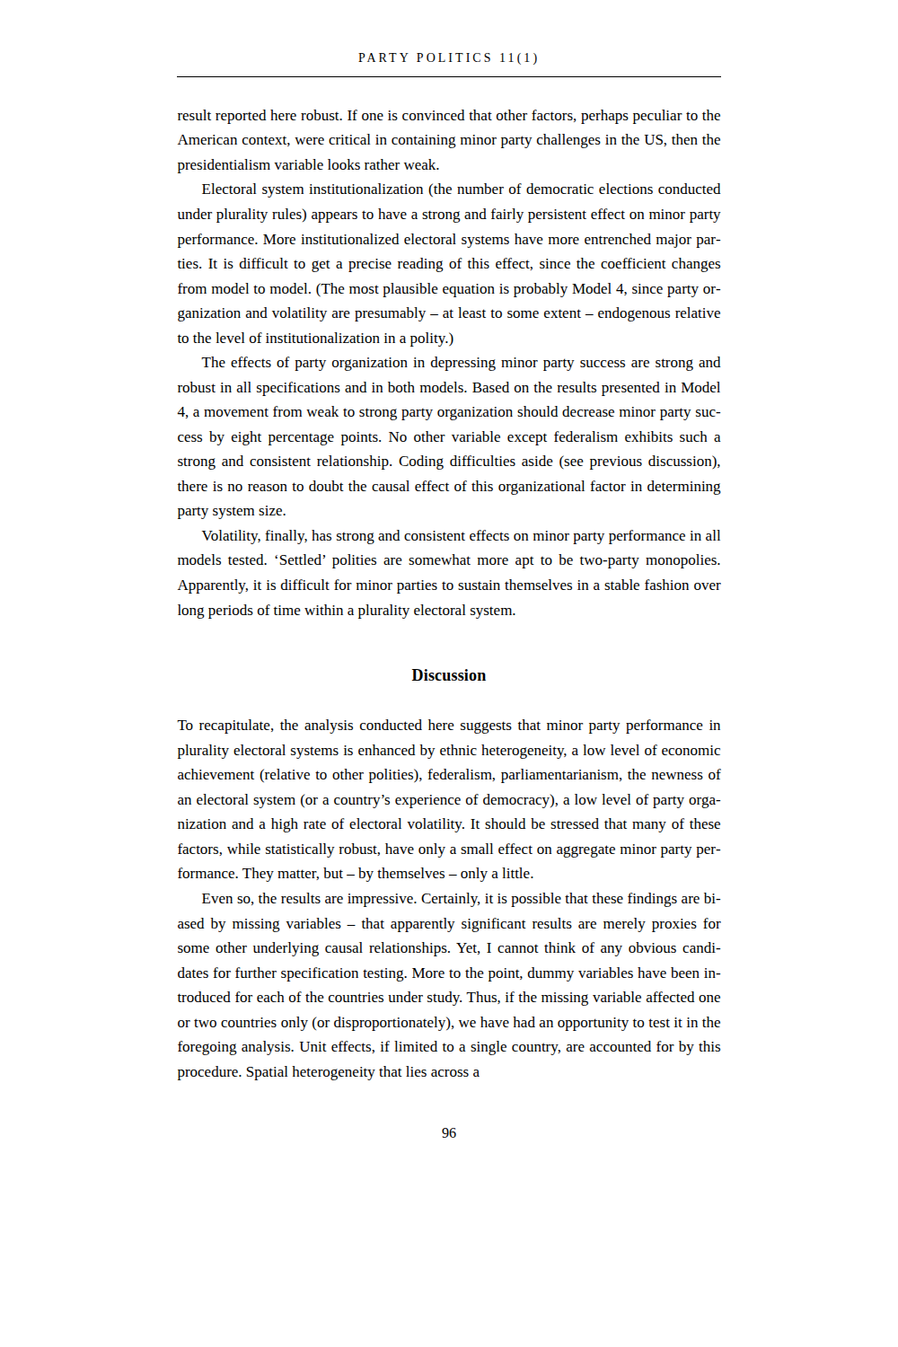Party Politics 11(1)
result reported here robust. If one is convinced that other factors, perhaps peculiar to the American context, were critical in containing minor party challenges in the US, then the presidentialism variable looks rather weak.
Electoral system institutionalization (the number of democratic elections conducted under plurality rules) appears to have a strong and fairly persistent effect on minor party performance. More institutionalized electoral systems have more entrenched major parties. It is difficult to get a precise reading of this effect, since the coefficient changes from model to model. (The most plausible equation is probably Model 4, since party organization and volatility are presumably – at least to some extent – endogenous relative to the level of institutionalization in a polity.)
The effects of party organization in depressing minor party success are strong and robust in all specifications and in both models. Based on the results presented in Model 4, a movement from weak to strong party organization should decrease minor party success by eight percentage points. No other variable except federalism exhibits such a strong and consistent relationship. Coding difficulties aside (see previous discussion), there is no reason to doubt the causal effect of this organizational factor in determining party system size.
Volatility, finally, has strong and consistent effects on minor party performance in all models tested. ‘Settled’ polities are somewhat more apt to be two-party monopolies. Apparently, it is difficult for minor parties to sustain themselves in a stable fashion over long periods of time within a plurality electoral system.
Discussion
To recapitulate, the analysis conducted here suggests that minor party performance in plurality electoral systems is enhanced by ethnic heterogeneity, a low level of economic achievement (relative to other polities), federalism, parliamentarianism, the newness of an electoral system (or a country’s experience of democracy), a low level of party organization and a high rate of electoral volatility. It should be stressed that many of these factors, while statistically robust, have only a small effect on aggregate minor party performance. They matter, but – by themselves – only a little.
Even so, the results are impressive. Certainly, it is possible that these findings are biased by missing variables – that apparently significant results are merely proxies for some other underlying causal relationships. Yet, I cannot think of any obvious candidates for further specification testing. More to the point, dummy variables have been introduced for each of the countries under study. Thus, if the missing variable affected one or two countries only (or disproportionately), we have had an opportunity to test it in the foregoing analysis. Unit effects, if limited to a single country, are accounted for by this procedure. Spatial heterogeneity that lies across a
96